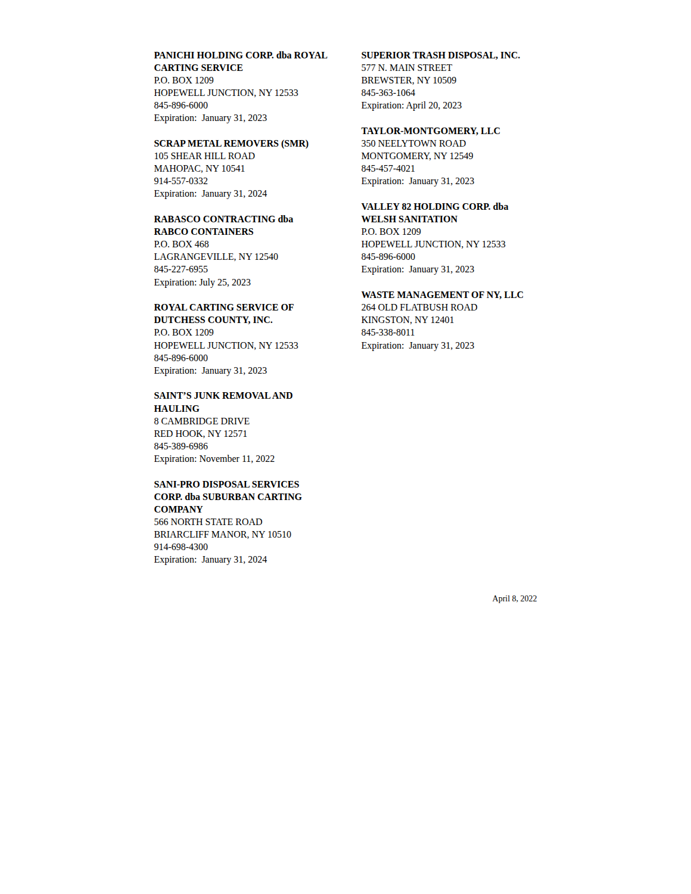PANICHI HOLDING CORP. dba ROYAL CARTING SERVICE
P.O. BOX 1209
HOPEWELL JUNCTION, NY 12533
845-896-6000
Expiration: January 31, 2023
SCRAP METAL REMOVERS (SMR)
105 SHEAR HILL ROAD
MAHOPAC, NY 10541
914-557-0332
Expiration: January 31, 2024
RABASCO CONTRACTING dba RABCO CONTAINERS
P.O. BOX 468
LAGRANGEVILLE, NY 12540
845-227-6955
Expiration: July 25, 2023
ROYAL CARTING SERVICE OF DUTCHESS COUNTY, INC.
P.O. BOX 1209
HOPEWELL JUNCTION, NY 12533
845-896-6000
Expiration: January 31, 2023
SAINT’S JUNK REMOVAL AND HAULING
8 CAMBRIDGE DRIVE
RED HOOK, NY 12571
845-389-6986
Expiration: November 11, 2022
SANI-PRO DISPOSAL SERVICES CORP. dba SUBURBAN CARTING COMPANY
566 NORTH STATE ROAD
BRIARCLIFF MANOR, NY 10510
914-698-4300
Expiration: January 31, 2024
SUPERIOR TRASH DISPOSAL, INC.
577 N. MAIN STREET
BREWSTER, NY 10509
845-363-1064
Expiration: April 20, 2023
TAYLOR-MONTGOMERY, LLC
350 NEELYTOWN ROAD
MONTGOMERY, NY 12549
845-457-4021
Expiration: January 31, 2023
VALLEY 82 HOLDING CORP. dba WELSH SANITATION
P.O. BOX 1209
HOPEWELL JUNCTION, NY 12533
845-896-6000
Expiration: January 31, 2023
WASTE MANAGEMENT OF NY, LLC
264 OLD FLATBUSH ROAD
KINGSTON, NY 12401
845-338-8011
Expiration: January 31, 2023
April 8, 2022